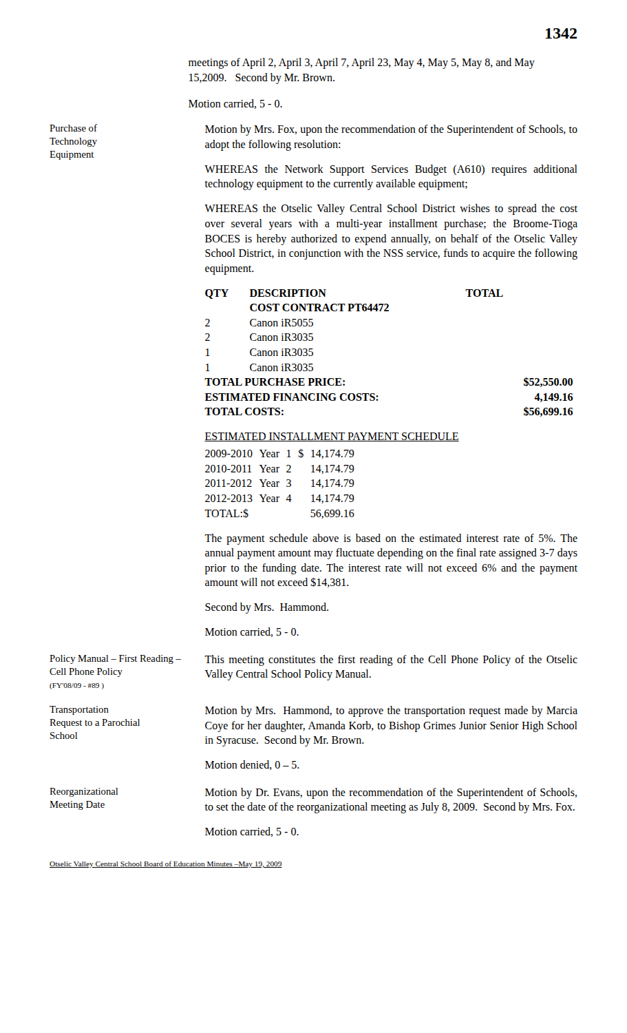1342
meetings of April 2, April 3, April 7, April 23, May 4, May 5, May 8, and May 15,2009. Second by Mr. Brown.
Motion carried, 5 - 0.
Purchase of
Technology
Equipment
Motion by Mrs. Fox, upon the recommendation of the Superintendent of Schools, to adopt the following resolution:
WHEREAS the Network Support Services Budget (A610) requires additional technology equipment to the currently available equipment;
WHEREAS the Otselic Valley Central School District wishes to spread the cost over several years with a multi-year installment purchase; the Broome-Tioga BOCES is hereby authorized to expend annually, on behalf of the Otselic Valley School District, in conjunction with the NSS service, funds to acquire the following equipment.
| QTY | DESCRIPTION | TOTAL |
| --- | --- | --- |
| | COST CONTRACT PT64472 | |
| 2 | Canon iR5055 | |
| 2 | Canon iR3035 | |
| 1 | Canon iR3035 | |
| 1 | Canon iR3035 | |
| TOTAL PURCHASE PRICE: | $52,550.00 |
| ESTIMATED FINANCING COSTS: | 4,149.16 |
| TOTAL COSTS: | $56,699.16 |
ESTIMATED INSTALLMENT PAYMENT SCHEDULE
| 2009-2010 | Year | 1 | $ | 14,174.79 |
| 2010-2011 | Year | 2 | | 14,174.79 |
| 2011-2012 | Year | 3 | | 14,174.79 |
| 2012-2013 | Year | 4 | | 14,174.79 |
| TOTAL:$ | | | | 56,699.16 |
The payment schedule above is based on the estimated interest rate of 5%. The annual payment amount may fluctuate depending on the final rate assigned 3-7 days prior to the funding date. The interest rate will not exceed 6% and the payment amount will not exceed $14,381.
Second by Mrs. Hammond.
Motion carried, 5 - 0.
Policy Manual – First Reading – Cell Phone Policy
(FY'08/09 - #89 )
This meeting constitutes the first reading of the Cell Phone Policy of the Otselic Valley Central School Policy Manual.
Transportation
Request to a Parochial
School
Motion by Mrs. Hammond, to approve the transportation request made by Marcia Coye for her daughter, Amanda Korb, to Bishop Grimes Junior Senior High School in Syracuse. Second by Mr. Brown.
Motion denied, 0 – 5.
Reorganizational
Meeting Date
Motion by Dr. Evans, upon the recommendation of the Superintendent of Schools, to set the date of the reorganizational meeting as July 8, 2009. Second by Mrs. Fox.
Motion carried, 5 - 0.
Otselic Valley Central School Board of Education Minutes –May 19, 2009